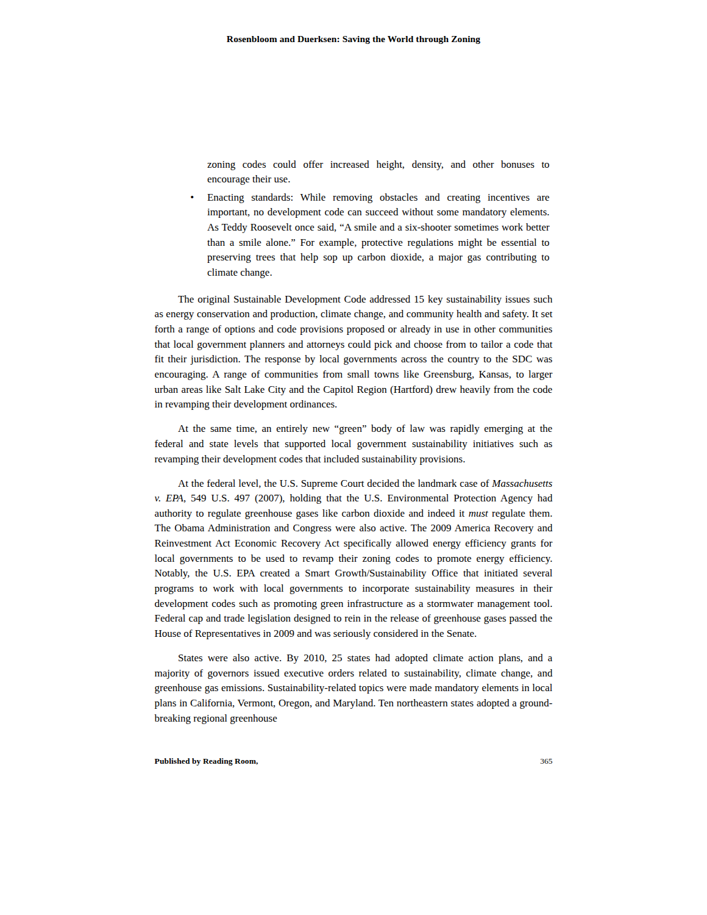Rosenbloom and Duerksen: Saving the World through Zoning
zoning codes could offer increased height, density, and other bonuses to encourage their use.
Enacting standards: While removing obstacles and creating incentives are important, no development code can succeed without some mandatory elements. As Teddy Roosevelt once said, “A smile and a six-shooter sometimes work better than a smile alone.” For example, protective regulations might be essential to preserving trees that help sop up carbon dioxide, a major gas contributing to climate change.
The original Sustainable Development Code addressed 15 key sustainability issues such as energy conservation and production, climate change, and community health and safety. It set forth a range of options and code provisions proposed or already in use in other communities that local government planners and attorneys could pick and choose from to tailor a code that fit their jurisdiction. The response by local governments across the country to the SDC was encouraging. A range of communities from small towns like Greensburg, Kansas, to larger urban areas like Salt Lake City and the Capitol Region (Hartford) drew heavily from the code in revamping their development ordinances.
At the same time, an entirely new “green” body of law was rapidly emerging at the federal and state levels that supported local government sustainability initiatives such as revamping their development codes that included sustainability provisions.
At the federal level, the U.S. Supreme Court decided the landmark case of Massachusetts v. EPA, 549 U.S. 497 (2007), holding that the U.S. Environmental Protection Agency had authority to regulate greenhouse gases like carbon dioxide and indeed it must regulate them. The Obama Administration and Congress were also active. The 2009 America Recovery and Reinvestment Act Economic Recovery Act specifically allowed energy efficiency grants for local governments to be used to revamp their zoning codes to promote energy efficiency. Notably, the U.S. EPA created a Smart Growth/Sustainability Office that initiated several programs to work with local governments to incorporate sustainability measures in their development codes such as promoting green infrastructure as a stormwater management tool. Federal cap and trade legislation designed to rein in the release of greenhouse gases passed the House of Representatives in 2009 and was seriously considered in the Senate.
States were also active. By 2010, 25 states had adopted climate action plans, and a majority of governors issued executive orders related to sustainability, climate change, and greenhouse gas emissions. Sustainability-related topics were made mandatory elements in local plans in California, Vermont, Oregon, and Maryland. Ten northeastern states adopted a ground-breaking regional greenhouse
Published by Reading Room,
365